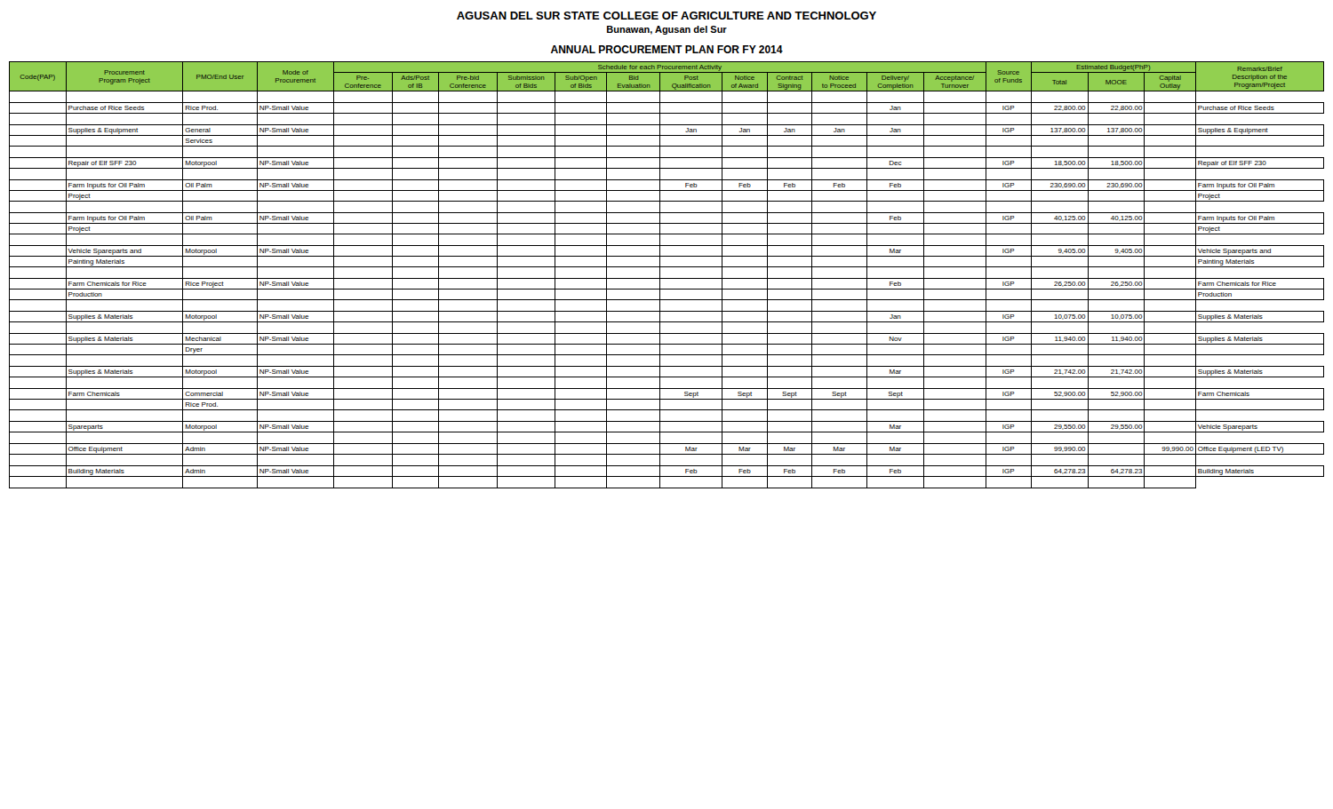Agusan del Sur State College of Agriculture and Technology
Bunawan, Agusan del Sur
Annual Procurement Plan for FY 2014
| Code(PAP) | Procurement Program Project | PMO/End User | Mode of Procurement | Schedule for each Procurement Activity | Source of Funds | Estimated Budget(PhP) | Remarks/Brief Description of the Program/Project |
| --- | --- | --- | --- | --- | --- | --- | --- |
| Pre- Conference | Ads/Post of IB | Pre-bid Conference | Submission of Bids | Sub/Open of Bids | Bid Evaluation | Post Qualification | Notice of Award | Contract Signing | Notice to Proceed | Delivery/ Completion | Acceptance/ Turnover | Total | MOOE | Capital Outlay |
| | Purchase of Rice Seeds | Rice Prod. | NP-Small Value | | | | | | | | | | | Jan | | IGP | 22,800.00 | 22,800.00 | | Purchase of Rice Seeds |
| | Supplies & Equipment | General | NP-Small Value | | | | | | | Jan | Jan | Jan | Jan | Jan | | IGP | 137,800.00 | 137,800.00 | | Supplies & Equipment |
| | | Services | | | | | | | | | | | | | | | | | | |
| | Repair of Elf SFF 230 | Motorpool | NP-Small Value | | | | | | | | | | | Dec | | IGP | 18,500.00 | 18,500.00 | | Repair of Elf SFF 230 |
| | Farm Inputs for Oil Palm | Oil Palm | NP-Small Value | | | | | | | Feb | Feb | Feb | Feb | Feb | | IGP | 230,690.00 | 230,690.00 | | Farm Inputs for Oil Palm |
| | Project | | | | | | | | | | | | | | | | | | | Project |
| | Farm Inputs for Oil Palm | Oil Palm | NP-Small Value | | | | | | | | | | | Feb | | IGP | 40,125.00 | 40,125.00 | | Farm Inputs for Oil Palm |
| | Project | | | | | | | | | | | | | | | | | | | Project |
| | Vehicle Spareparts and | Motorpool | NP-Small Value | | | | | | | | | | | Mar | | IGP | 9,405.00 | 9,405.00 | | Vehicle Spareparts and |
| | Painting Materials | | | | | | | | | | | | | | | | | | | Painting Materials |
| | Farm Chemicals for Rice | Rice Project | NP-Small Value | | | | | | | | | | | Feb | | IGP | 26,250.00 | 26,250.00 | | Farm Chemicals for Rice |
| | Production | | | | | | | | | | | | | | | | | | | Production |
| | Supplies & Materials | Motorpool | NP-Small Value | | | | | | | | | | | Jan | | IGP | 10,075.00 | 10,075.00 | | Supplies & Materials |
| | Supplies & Materials | Mechanical | NP-Small Value | | | | | | | | | | | Nov | | IGP | 11,940.00 | 11,940.00 | | Supplies & Materials |
| | | Dryer | | | | | | | | | | | | | | | | | | |
| | Supplies & Materials | Motorpool | NP-Small Value | | | | | | | | | | | Mar | | IGP | 21,742.00 | 21,742.00 | | Supplies & Materials |
| | Farm Chemicals | Commercial | NP-Small Value | | | | | | | Sept | Sept | Sept | Sept | Sept | | IGP | 52,900.00 | 52,900.00 | | Farm Chemicals |
| | | Rice Prod. | | | | | | | | | | | | | | | | | | |
| | Spareparts | Motorpool | NP-Small Value | | | | | | | | | | | Mar | | IGP | 29,550.00 | 29,550.00 | | Vehicle Spareparts |
| | Office Equipment | Admin | NP-Small Value | | | | | | | Mar | Mar | Mar | Mar | Mar | | IGP | 99,990.00 | | 99,990.00 | Office Equipment (LED TV) |
| | Building Materials | Admin | NP-Small Value | | | | | | | Feb | Feb | Feb | Feb | Feb | | IGP | 64,278.23 | 64,278.23 | | Building Materials |